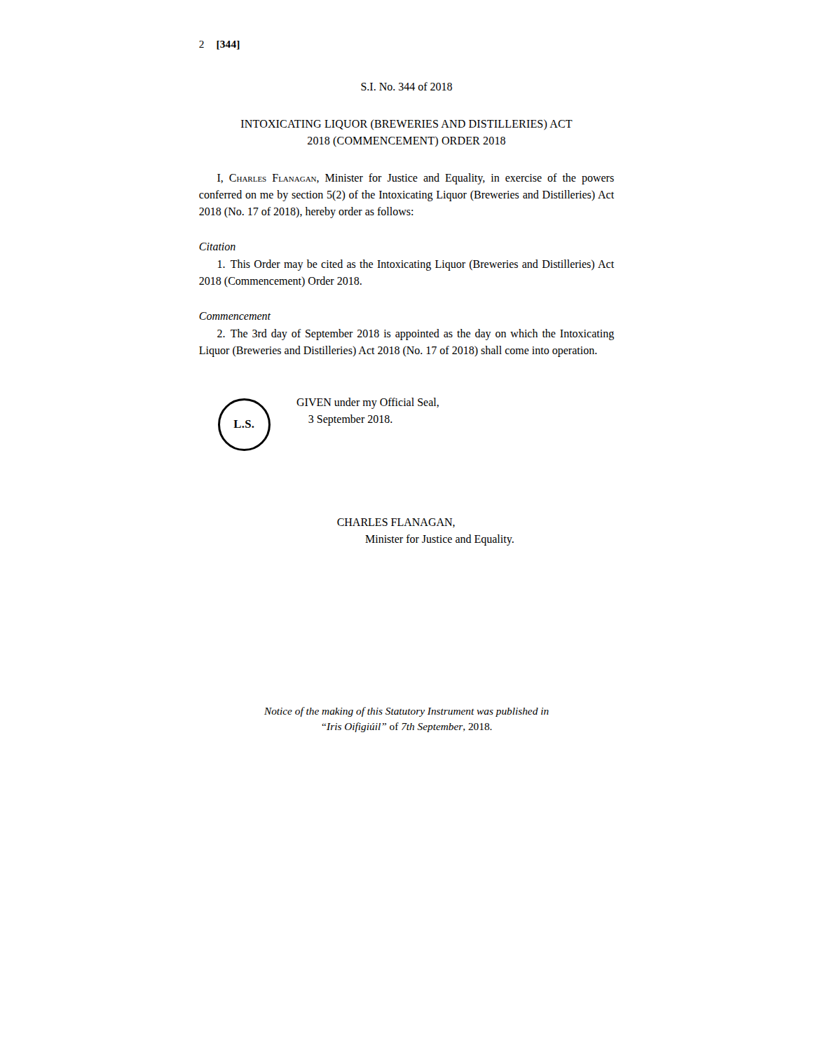2[344]
S.I. No. 344 of 2018
INTOXICATING LIQUOR (BREWERIES AND DISTILLERIES) ACT
2018 (COMMENCEMENT) ORDER 2018
I, Charles Flanagan, Minister for Justice and Equality, in exercise of the powers conferred on me by section 5(2) of the Intoxicating Liquor (Breweries and Distilleries) Act 2018 (No. 17 of 2018), hereby order as follows:
Citation
1. This Order may be cited as the Intoxicating Liquor (Breweries and Distilleries) Act 2018 (Commencement) Order 2018.
Commencement
2. The 3rd day of September 2018 is appointed as the day on which the Intoxicating Liquor (Breweries and Distilleries) Act 2018 (No. 17 of 2018) shall come into operation.
L.S.
GIVEN under my Official Seal, 3 September 2018.
CHARLES FLANAGAN, Minister for Justice and Equality.
Notice of the making of this Statutory Instrument was published in
“Iris Oifigiúil” of 7th September, 2018.